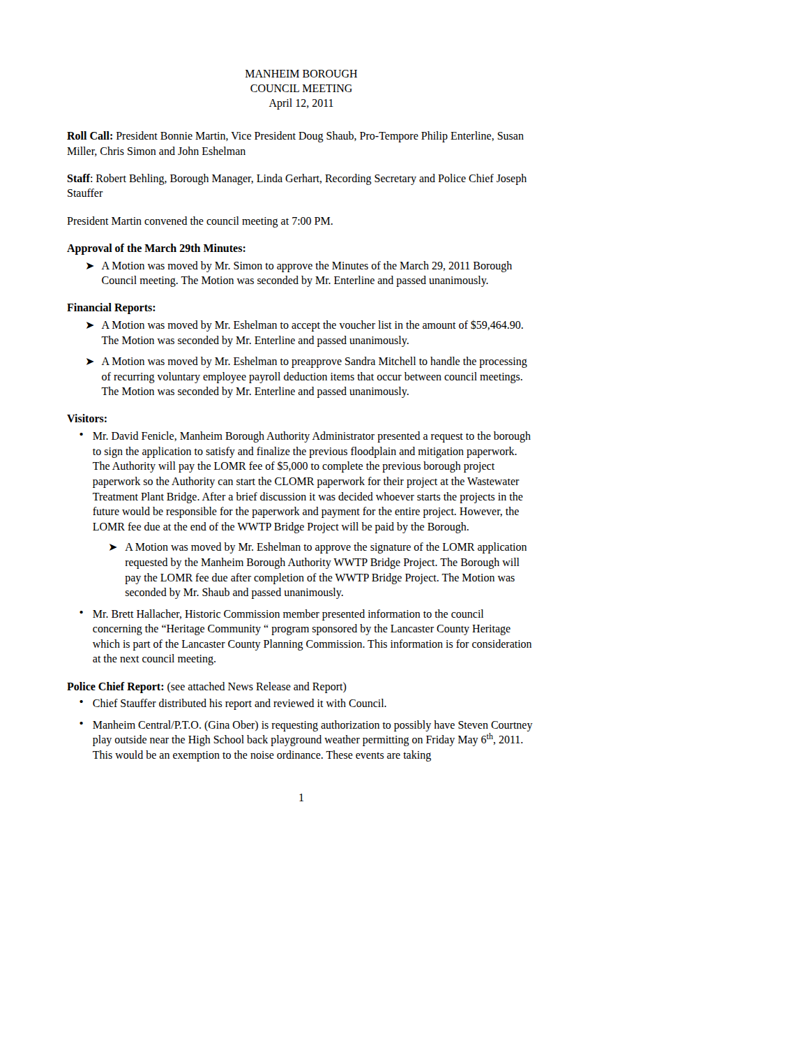MANHEIM BOROUGH
COUNCIL MEETING
April 12, 2011
Roll Call: President Bonnie Martin, Vice President Doug Shaub, Pro-Tempore Philip Enterline, Susan Miller, Chris Simon and John Eshelman
Staff: Robert Behling, Borough Manager, Linda Gerhart, Recording Secretary and Police Chief Joseph Stauffer
President Martin convened the council meeting at 7:00 PM.
Approval of the March 29th Minutes:
A Motion was moved by Mr. Simon to approve the Minutes of the March 29, 2011 Borough Council meeting. The Motion was seconded by Mr. Enterline and passed unanimously.
Financial Reports:
A Motion was moved by Mr. Eshelman to accept the voucher list in the amount of $59,464.90. The Motion was seconded by Mr. Enterline and passed unanimously.
A Motion was moved by Mr. Eshelman to preapprove Sandra Mitchell to handle the processing of recurring voluntary employee payroll deduction items that occur between council meetings. The Motion was seconded by Mr. Enterline and passed unanimously.
Visitors:
Mr. David Fenicle, Manheim Borough Authority Administrator presented a request to the borough to sign the application to satisfy and finalize the previous floodplain and mitigation paperwork. The Authority will pay the LOMR fee of $5,000 to complete the previous borough project paperwork so the Authority can start the CLOMR paperwork for their project at the Wastewater Treatment Plant Bridge. After a brief discussion it was decided whoever starts the projects in the future would be responsible for the paperwork and payment for the entire project. However, the LOMR fee due at the end of the WWTP Bridge Project will be paid by the Borough.
A Motion was moved by Mr. Eshelman to approve the signature of the LOMR application requested by the Manheim Borough Authority WWTP Bridge Project. The Borough will pay the LOMR fee due after completion of the WWTP Bridge Project. The Motion was seconded by Mr. Shaub and passed unanimously.
Mr. Brett Hallacher, Historic Commission member presented information to the council concerning the “Heritage Community “ program sponsored by the Lancaster County Heritage which is part of the Lancaster County Planning Commission. This information is for consideration at the next council meeting.
Police Chief Report: (see attached News Release and Report)
Chief Stauffer distributed his report and reviewed it with Council.
Manheim Central/P.T.O. (Gina Ober) is requesting authorization to possibly have Steven Courtney play outside near the High School back playground weather permitting on Friday May 6th, 2011. This would be an exemption to the noise ordinance. These events are taking
1